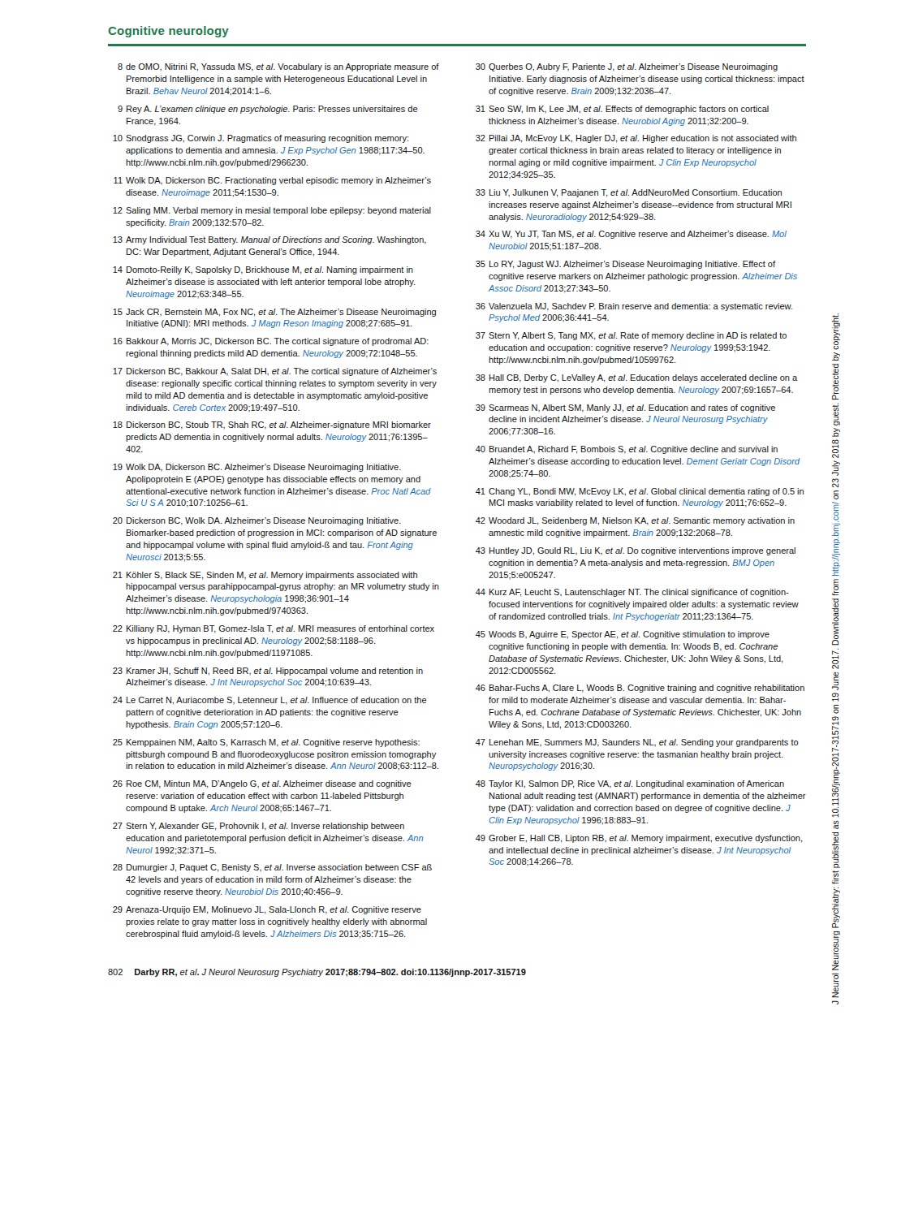Cognitive neurology
8de OMO, Nitrini R, Yassuda MS, et al. Vocabulary is an Appropriate measure of Premorbid Intelligence in a sample with Heterogeneous Educational Level in Brazil. Behav Neurol 2014;2014:1–6.
9 Rey A. L’examen clinique en psychologie. Paris: Presses universitaires de France, 1964.
10 Snodgrass JG, Corwin J. Pragmatics of measuring recognition memory: applications to dementia and amnesia. J Exp Psychol Gen 1988;117:34–50. http://www.ncbi.nlm.nih.gov/pubmed/2966230.
11 Wolk DA, Dickerson BC. Fractionating verbal episodic memory in Alzheimer’s disease. Neuroimage 2011;54:1530–9.
12 Saling MM. Verbal memory in mesial temporal lobe epilepsy: beyond material specificity. Brain 2009;132:570–82.
13 Army Individual Test Battery. Manual of Directions and Scoring. Washington, DC: War Department, Adjutant General’s Office, 1944.
14 Domoto-Reilly K, Sapolsky D, Brickhouse M, et al. Naming impairment in Alzheimer’s disease is associated with left anterior temporal lobe atrophy. Neuroimage 2012;63:348–55.
15 Jack CR, Bernstein MA, Fox NC, et al. The Alzheimer’s Disease Neuroimaging Initiative (ADNI): MRI methods. J Magn Reson Imaging 2008;27:685–91.
16 Bakkour A, Morris JC, Dickerson BC. The cortical signature of prodromal AD: regional thinning predicts mild AD dementia. Neurology 2009;72:1048–55.
17 Dickerson BC, Bakkour A, Salat DH, et al. The cortical signature of Alzheimer’s disease: regionally specific cortical thinning relates to symptom severity in very mild to mild AD dementia and is detectable in asymptomatic amyloid-positive individuals. Cereb Cortex 2009;19:497–510.
18 Dickerson BC, Stoub TR, Shah RC, et al. Alzheimer-signature MRI biomarker predicts AD dementia in cognitively normal adults. Neurology 2011;76:1395–402.
19 Wolk DA, Dickerson BC. Alzheimer’s Disease Neuroimaging Initiative. Apolipoprotein E (APOE) genotype has dissociable effects on memory and attentional-executive network function in Alzheimer’s disease. Proc Natl Acad Sci U S A 2010;107:10256–61.
20 Dickerson BC, Wolk DA. Alzheimer’s Disease Neuroimaging Initiative. Biomarker-based prediction of progression in MCI: comparison of AD signature and hippocampal volume with spinal fluid amyloid-ß and tau. Front Aging Neurosci 2013;5:55.
21 Köhler S, Black SE, Sinden M, et al. Memory impairments associated with hippocampal versus parahippocampal-gyrus atrophy: an MR volumetry study in Alzheimer’s disease. Neuropsychologia 1998;36:901–14 http://www.ncbi.nlm.nih.gov/pubmed/9740363.
22 Killiany RJ, Hyman BT, Gomez-Isla T, et al. MRI measures of entorhinal cortex vs hippocampus in preclinical AD. Neurology 2002;58:1188–96. http://www.ncbi.nlm.nih.gov/pubmed/11971085.
23 Kramer JH, Schuff N, Reed BR, et al. Hippocampal volume and retention in Alzheimer’s disease. J Int Neuropsychol Soc 2004;10:639–43.
24 Le Carret N, Auriacombe S, Letenneur L, et al. Influence of education on the pattern of cognitive deterioration in AD patients: the cognitive reserve hypothesis. Brain Cogn 2005;57:120–6.
25 Kemppainen NM, Aalto S, Karrasch M, et al. Cognitive reserve hypothesis: pittsburgh compound B and fluorodeoxyglucose positron emission tomography in relation to education in mild Alzheimer’s disease. Ann Neurol 2008;63:112–8.
26 Roe CM, Mintun MA, D’Angelo G, et al. Alzheimer disease and cognitive reserve: variation of education effect with carbon 11-labeled Pittsburgh compound B uptake. Arch Neurol 2008;65:1467–71.
27 Stern Y, Alexander GE, Prohovnik I, et al. Inverse relationship between education and parietotemporal perfusion deficit in Alzheimer’s disease. Ann Neurol 1992;32:371–5.
28 Dumurgier J, Paquet C, Benisty S, et al. Inverse association between CSF aß 42 levels and years of education in mild form of Alzheimer’s disease: the cognitive reserve theory. Neurobiol Dis 2010;40:456–9.
29 Arenaza-Urquijo EM, Molinuevo JL, Sala-Llonch R, et al. Cognitive reserve proxies relate to gray matter loss in cognitively healthy elderly with abnormal cerebrospinal fluid amyloid-ß levels. J Alzheimers Dis 2013;35:715–26.
30 Querbes O, Aubry F, Pariente J, et al. Alzheimer’s Disease Neuroimaging Initiative. Early diagnosis of Alzheimer’s disease using cortical thickness: impact of cognitive reserve. Brain 2009;132:2036–47.
31 Seo SW, Im K, Lee JM, et al. Effects of demographic factors on cortical thickness in Alzheimer’s disease. Neurobiol Aging 2011;32:200–9.
32 Pillai JA, McEvoy LK, Hagler DJ, et al. Higher education is not associated with greater cortical thickness in brain areas related to literacy or intelligence in normal aging or mild cognitive impairment. J Clin Exp Neuropsychol 2012;34:925–35.
33 Liu Y, Julkunen V, Paajanen T, et al. AddNeuroMed Consortium. Education increases reserve against Alzheimer’s disease--evidence from structural MRI analysis. Neuroradiology 2012;54:929–38.
34 Xu W, Yu JT, Tan MS, et al. Cognitive reserve and Alzheimer’s disease. Mol Neurobiol 2015;51:187–208.
35 Lo RY, Jagust WJ. Alzheimer’s Disease Neuroimaging Initiative. Effect of cognitive reserve markers on Alzheimer pathologic progression. Alzheimer Dis Assoc Disord 2013;27:343–50.
36 Valenzuela MJ, Sachdev P. Brain reserve and dementia: a systematic review. Psychol Med 2006;36:441–54.
37 Stern Y, Albert S, Tang MX, et al. Rate of memory decline in AD is related to education and occupation: cognitive reserve? Neurology 1999;53:1942. http://www.ncbi.nlm.nih.gov/pubmed/10599762.
38 Hall CB, Derby C, LeValley A, et al. Education delays accelerated decline on a memory test in persons who develop dementia. Neurology 2007;69:1657–64.
39 Scarmeas N, Albert SM, Manly JJ, et al. Education and rates of cognitive decline in incident Alzheimer’s disease. J Neurol Neurosurg Psychiatry 2006;77:308–16.
40 Bruandet A, Richard F, Bombois S, et al. Cognitive decline and survival in Alzheimer’s disease according to education level. Dement Geriatr Cogn Disord 2008;25:74–80.
41 Chang YL, Bondi MW, McEvoy LK, et al. Global clinical dementia rating of 0.5 in MCI masks variability related to level of function. Neurology 2011;76:652–9.
42 Woodard JL, Seidenberg M, Nielson KA, et al. Semantic memory activation in amnestic mild cognitive impairment. Brain 2009;132:2068–78.
43 Huntley JD, Gould RL, Liu K, et al. Do cognitive interventions improve general cognition in dementia? A meta-analysis and meta-regression. BMJ Open 2015;5:e005247.
44 Kurz AF, Leucht S, Lautenschlager NT. The clinical significance of cognition-focused interventions for cognitively impaired older adults: a systematic review of randomized controlled trials. Int Psychogeriatr 2011;23:1364–75.
45 Woods B, Aguirre E, Spector AE, et al. Cognitive stimulation to improve cognitive functioning in people with dementia. In: Woods B, ed. Cochrane Database of Systematic Reviews. Chichester, UK: John Wiley & Sons, Ltd, 2012:CD005562.
46 Bahar-Fuchs A, Clare L, Woods B. Cognitive training and cognitive rehabilitation for mild to moderate Alzheimer’s disease and vascular dementia. In: Bahar-Fuchs A, ed. Cochrane Database of Systematic Reviews. Chichester, UK: John Wiley & Sons, Ltd, 2013:CD003260.
47 Lenehan ME, Summers MJ, Saunders NL, et al. Sending your grandparents to university increases cognitive reserve: the tasmanian healthy brain project. Neuropsychology 2016;30.
48 Taylor KI, Salmon DP, Rice VA, et al. Longitudinal examination of American National adult reading test (AMNART) performance in dementia of the alzheimer type (DAT): validation and correction based on degree of cognitive decline. J Clin Exp Neuropsychol 1996;18:883–91.
49 Grober E, Hall CB, Lipton RB, et al. Memory impairment, executive dysfunction, and intellectual decline in preclinical alzheimer’s disease. J Int Neuropsychol Soc 2008;14:266–78.
802 Darby RR, et al. J Neurol Neurosurg Psychiatry 2017;88:794–802. doi:10.1136/jnnp-2017-315719
J Neurol Neurosurg Psychiatry: first published as 10.1136/jnnp-2017-315719 on 19 June 2017. Downloaded from http://jnnp.bmj.com/ on 23 July 2018 by guest. Protected by copyright.